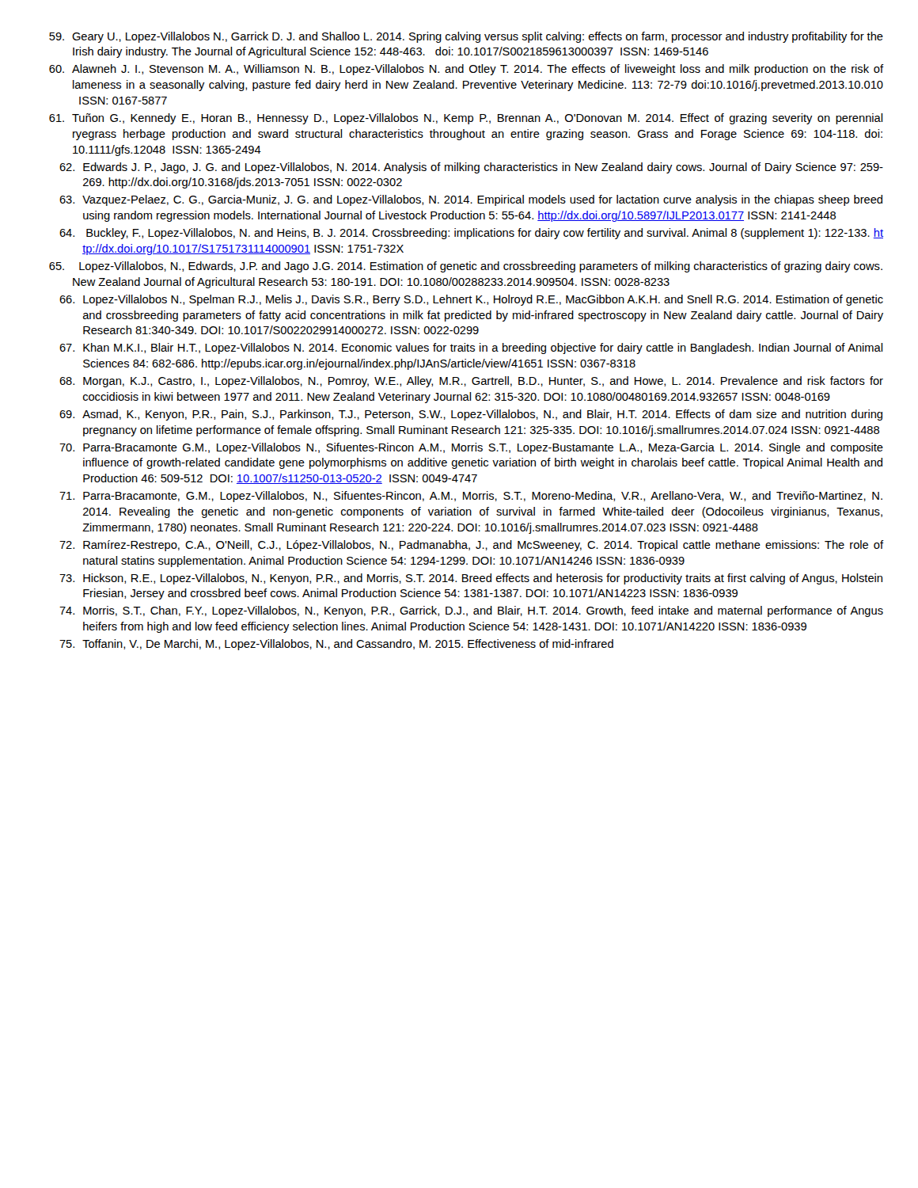59. Geary U., Lopez-Villalobos N., Garrick D. J. and Shalloo L. 2014. Spring calving versus split calving: effects on farm, processor and industry profitability for the Irish dairy industry. The Journal of Agricultural Science 152: 448-463. doi: 10.1017/S0021859613000397 ISSN: 1469-5146
60. Alawneh J. I., Stevenson M. A., Williamson N. B., Lopez-Villalobos N. and Otley T. 2014. The effects of liveweight loss and milk production on the risk of lameness in a seasonally calving, pasture fed dairy herd in New Zealand. Preventive Veterinary Medicine. 113: 72-79 doi:10.1016/j.prevetmed.2013.10.010 ISSN: 0167-5877
61. Tuñon G., Kennedy E., Horan B., Hennessy D., Lopez-Villalobos N., Kemp P., Brennan A., O'Donovan M. 2014. Effect of grazing severity on perennial ryegrass herbage production and sward structural characteristics throughout an entire grazing season. Grass and Forage Science 69: 104-118. doi: 10.1111/gfs.12048 ISSN: 1365-2494
62. Edwards J. P., Jago, J. G. and Lopez-Villalobos, N. 2014. Analysis of milking characteristics in New Zealand dairy cows. Journal of Dairy Science 97: 259-269. http://dx.doi.org/10.3168/jds.2013-7051 ISSN: 0022-0302
63. Vazquez-Pelaez, C. G., Garcia-Muniz, J. G. and Lopez-Villalobos, N. 2014. Empirical models used for lactation curve analysis in the chiapas sheep breed using random regression models. International Journal of Livestock Production 5: 55-64. http://dx.doi.org/10.5897/IJLP2013.0177 ISSN: 2141-2448
64. Buckley, F., Lopez-Villalobos, N. and Heins, B. J. 2014. Crossbreeding: implications for dairy cow fertility and survival. Animal 8 (supplement 1): 122-133. http://dx.doi.org/10.1017/S1751731114000901 ISSN: 1751-732X
65. Lopez-Villalobos, N., Edwards, J.P. and Jago J.G. 2014. Estimation of genetic and crossbreeding parameters of milking characteristics of grazing dairy cows. New Zealand Journal of Agricultural Research 53: 180-191. DOI: 10.1080/00288233.2014.909504. ISSN: 0028-8233
66. Lopez-Villalobos N., Spelman R.J., Melis J., Davis S.R., Berry S.D., Lehnert K., Holroyd R.E., MacGibbon A.K.H. and Snell R.G. 2014. Estimation of genetic and crossbreeding parameters of fatty acid concentrations in milk fat predicted by mid-infrared spectroscopy in New Zealand dairy cattle. Journal of Dairy Research 81:340-349. DOI: 10.1017/S0022029914000272. ISSN: 0022-0299
67. Khan M.K.I., Blair H.T., Lopez-Villalobos N. 2014. Economic values for traits in a breeding objective for dairy cattle in Bangladesh. Indian Journal of Animal Sciences 84: 682-686. http://epubs.icar.org.in/ejournal/index.php/IJAnS/article/view/41651 ISSN: 0367-8318
68. Morgan, K.J., Castro, I., Lopez-Villalobos, N., Pomroy, W.E., Alley, M.R., Gartrell, B.D., Hunter, S., and Howe, L. 2014. Prevalence and risk factors for coccidiosis in kiwi between 1977 and 2011. New Zealand Veterinary Journal 62: 315-320. DOI: 10.1080/00480169.2014.932657 ISSN: 0048-0169
69. Asmad, K., Kenyon, P.R., Pain, S.J., Parkinson, T.J., Peterson, S.W., Lopez-Villalobos, N., and Blair, H.T. 2014. Effects of dam size and nutrition during pregnancy on lifetime performance of female offspring. Small Ruminant Research 121: 325-335. DOI: 10.1016/j.smallrumres.2014.07.024 ISSN: 0921-4488
70. Parra-Bracamonte G.M., Lopez-Villalobos N., Sifuentes-Rincon A.M., Morris S.T., Lopez-Bustamante L.A., Meza-Garcia L. 2014. Single and composite influence of growth-related candidate gene polymorphisms on additive genetic variation of birth weight in charolais beef cattle. Tropical Animal Health and Production 46: 509-512 DOI: 10.1007/s11250-013-0520-2 ISSN: 0049-4747
71. Parra-Bracamonte, G.M., Lopez-Villalobos, N., Sifuentes-Rincon, A.M., Morris, S.T., Moreno-Medina, V.R., Arellano-Vera, W., and Treviño-Martinez, N. 2014. Revealing the genetic and non-genetic components of variation of survival in farmed White-tailed deer (Odocoileus virginianus, Texanus, Zimmermann, 1780) neonates. Small Ruminant Research 121: 220-224. DOI: 10.1016/j.smallrumres.2014.07.023 ISSN: 0921-4488
72. Ramírez-Restrepo, C.A., O'Neill, C.J., López-Villalobos, N., Padmanabha, J., and McSweeney, C. 2014. Tropical cattle methane emissions: The role of natural statins supplementation. Animal Production Science 54: 1294-1299. DOI: 10.1071/AN14246 ISSN: 1836-0939
73. Hickson, R.E., Lopez-Villalobos, N., Kenyon, P.R., and Morris, S.T. 2014. Breed effects and heterosis for productivity traits at first calving of Angus, Holstein Friesian, Jersey and crossbred beef cows. Animal Production Science 54: 1381-1387. DOI: 10.1071/AN14223 ISSN: 1836-0939
74. Morris, S.T., Chan, F.Y., Lopez-Villalobos, N., Kenyon, P.R., Garrick, D.J., and Blair, H.T. 2014. Growth, feed intake and maternal performance of Angus heifers from high and low feed efficiency selection lines. Animal Production Science 54: 1428-1431. DOI: 10.1071/AN14220 ISSN: 1836-0939
75. Toffanin, V., De Marchi, M., Lopez-Villalobos, N., and Cassandro, M. 2015. Effectiveness of mid-infrared